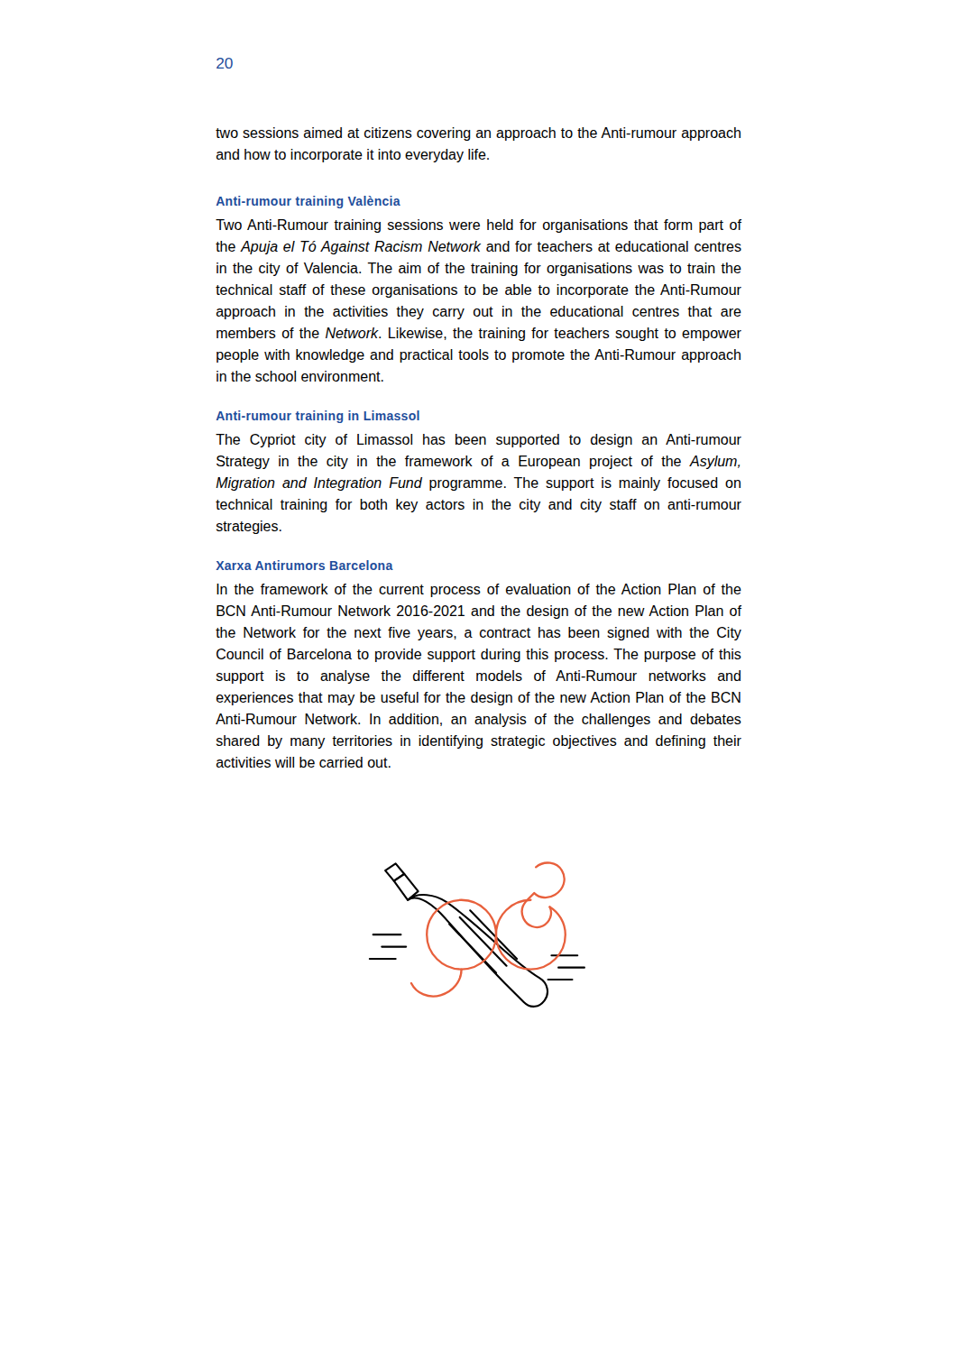20
two sessions aimed at citizens covering an approach to the Anti-rumour approach and how to incorporate it into everyday life.
Anti-rumour training València
Two Anti-Rumour training sessions were held for organisations that form part of the Apuja el Tó Against Racism Network and for teachers at educational centres in the city of Valencia. The aim of the training for organisations was to train the technical staff of these organisations to be able to incorporate the Anti-Rumour approach in the activities they carry out in the educational centres that are members of the Network. Likewise, the training for teachers sought to empower people with knowledge and practical tools to promote the Anti-Rumour approach in the school environment.
Anti-rumour training in Limassol
The Cypriot city of Limassol has been supported to design an Anti-rumour Strategy in the city in the framework of a European project of the Asylum, Migration and Integration Fund programme. The support is mainly focused on technical training for both key actors in the city and city staff on anti-rumour strategies.
Xarxa Antirumors Barcelona
In the framework of the current process of evaluation of the Action Plan of the BCN Anti-Rumour Network 2016-2021 and the design of the new Action Plan of the Network for the next five years, a contract has been signed with the City Council of Barcelona to provide support during this process. The purpose of this support is to analyse the different models of Anti-Rumour networks and experiences that may be useful for the design of the new Action Plan of the BCN Anti-Rumour Network. In addition, an analysis of the challenges and debates shared by many territories in identifying strategic objectives and defining their activities will be carried out.